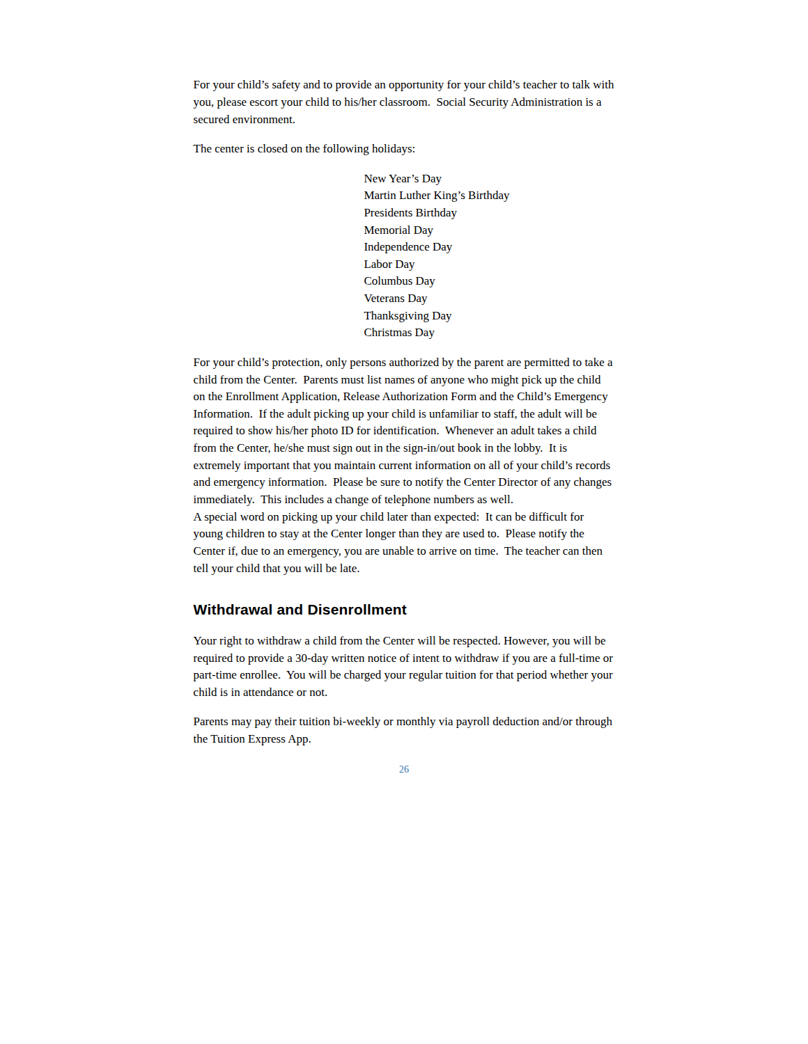For your child’s safety and to provide an opportunity for your child’s teacher to talk with you, please escort your child to his/her classroom. Social Security Administration is a secured environment.
The center is closed on the following holidays:
New Year’s Day
Martin Luther King’s Birthday
Presidents Birthday
Memorial Day
Independence Day
Labor Day
Columbus Day
Veterans Day
Thanksgiving Day
Christmas Day
For your child’s protection, only persons authorized by the parent are permitted to take a child from the Center. Parents must list names of anyone who might pick up the child on the Enrollment Application, Release Authorization Form and the Child’s Emergency Information. If the adult picking up your child is unfamiliar to staff, the adult will be required to show his/her photo ID for identification. Whenever an adult takes a child from the Center, he/she must sign out in the sign-in/out book in the lobby. It is extremely important that you maintain current information on all of your child’s records and emergency information. Please be sure to notify the Center Director of any changes immediately. This includes a change of telephone numbers as well.
A special word on picking up your child later than expected: It can be difficult for young children to stay at the Center longer than they are used to. Please notify the Center if, due to an emergency, you are unable to arrive on time. The teacher can then tell your child that you will be late.
Withdrawal and Disenrollment
Your right to withdraw a child from the Center will be respected. However, you will be required to provide a 30-day written notice of intent to withdraw if you are a full-time or part-time enrollee. You will be charged your regular tuition for that period whether your child is in attendance or not.
Parents may pay their tuition bi-weekly or monthly via payroll deduction and/or through the Tuition Express App.
26